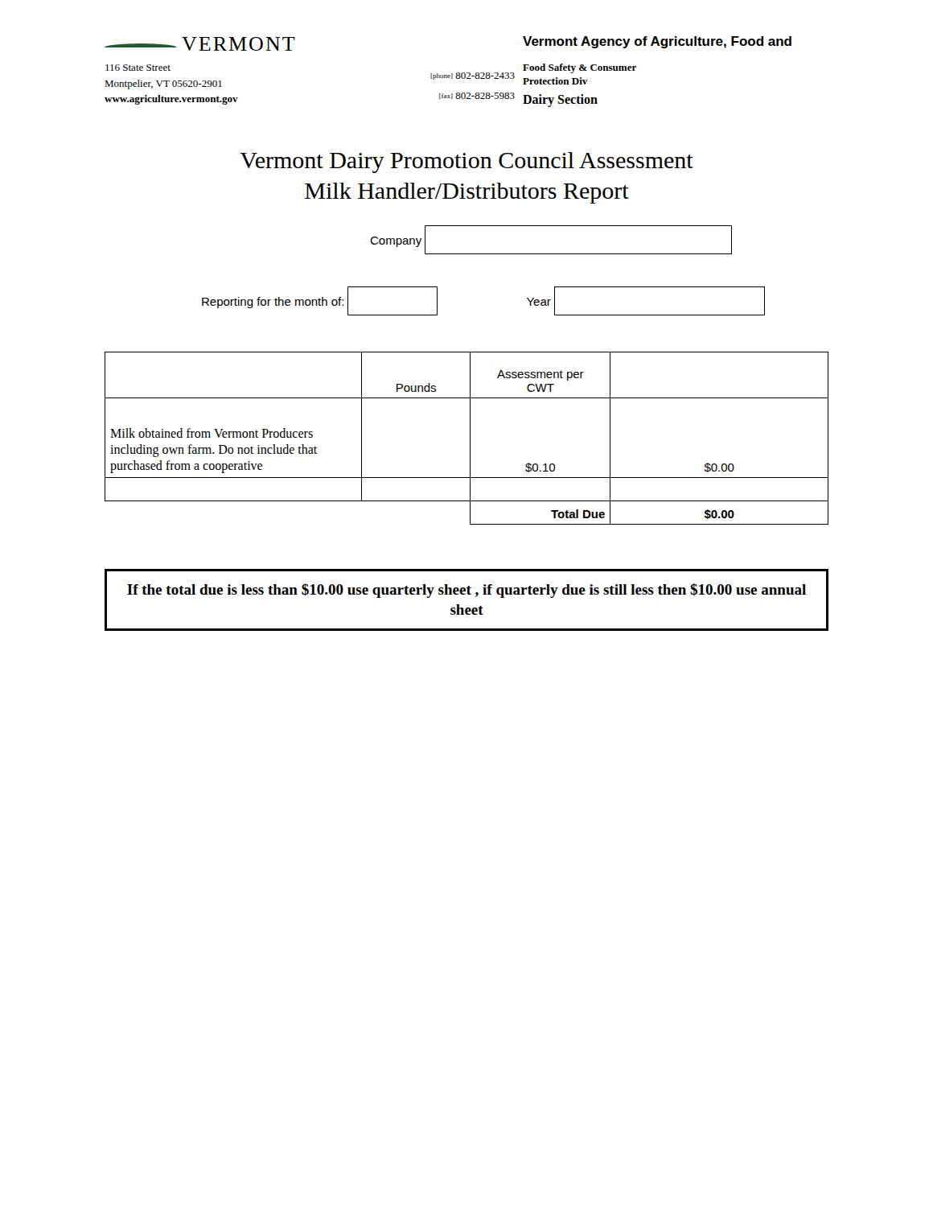VERMONT
116 State Street
Montpelier, VT 05620-2901
www.agriculture.vermont.gov
[phone] 802-828-2433
[fax] 802-828-5983
Vermont Agency of Agriculture, Food and
Food Safety & Consumer
Protection Div
Dairy Section
Vermont Dairy Promotion Council Assessment
Milk Handler/Distributors Report
Company
Reporting for the month of:
Year
| | Pounds | Assessment per CWT | |
| Milk obtained from Vermont Producers including own farm. Do not include that purchased from a cooperative | | $0.10 | $0.00 |
| | | Total Due | $0.00 |
If the total due is less than $10.00 use quarterly sheet , if quarterly due is still less then $10.00 use annual sheet